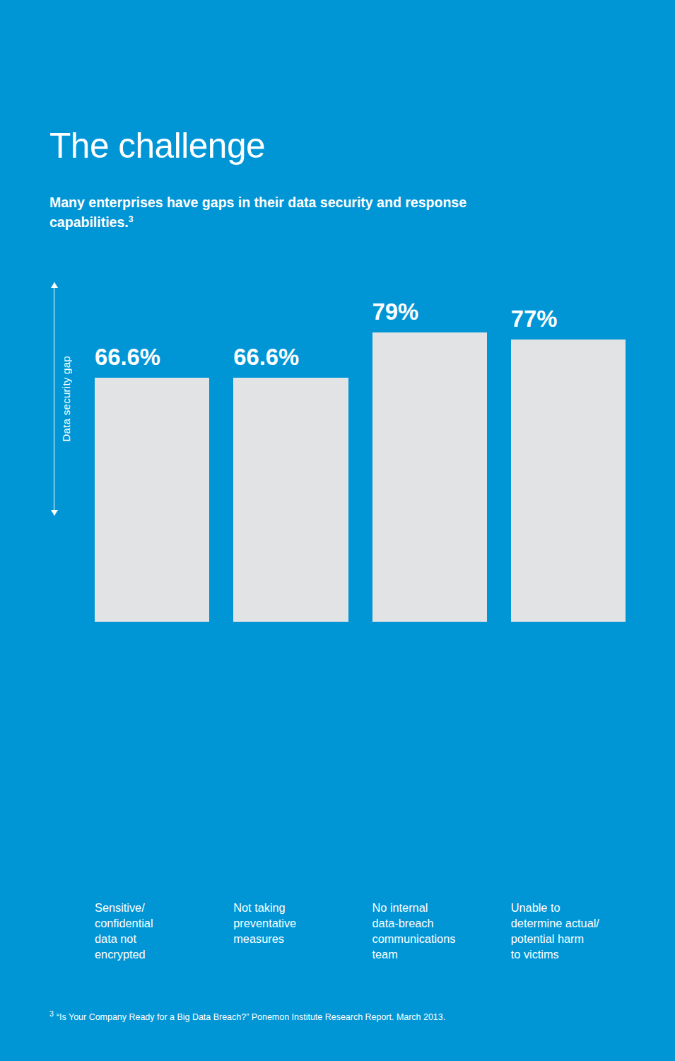The challenge
Many enterprises have gaps in their data security and response capabilities.3
Data security gap
66.6%
66.6%
79%
77%
Sensitive/
confidential
data not
encrypted
Not taking
preventative
measures
No internal
data-breach
communications
team
Unable to
determine actual/
potential harm
to victims
3“Is Your Company Ready for a Big Data Breach?” Ponemon Institute Research Report. March 2013.